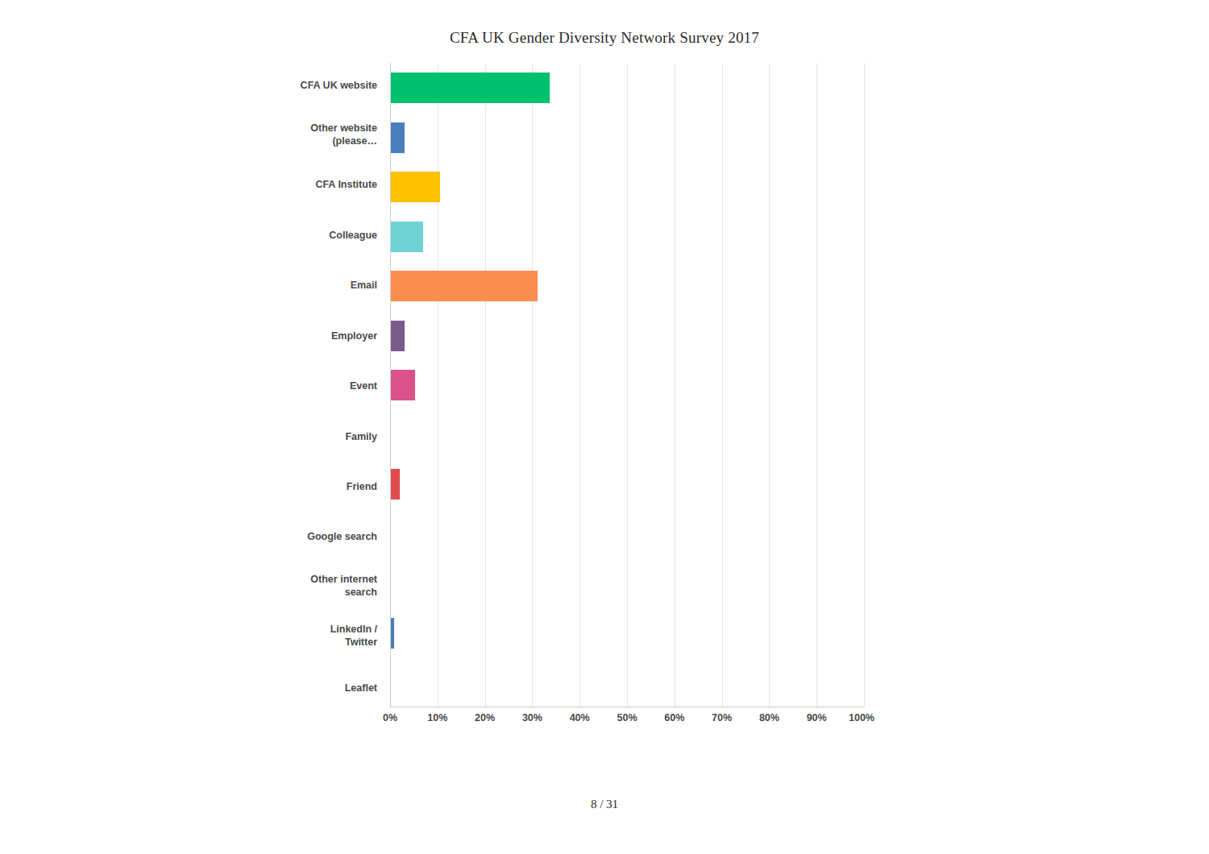CFA UK Gender Diversity Network Survey 2017
CFA UK website
Other website
(please…
CFA Institute
Colleague
Email
Employer
Event
Family
Friend
Google search
Other internet
search
LinkedIn /
Twitter
Leaflet
0% 10% 20% 30% 40% 50% 60% 70% 80% 90% 100%
8 / 31